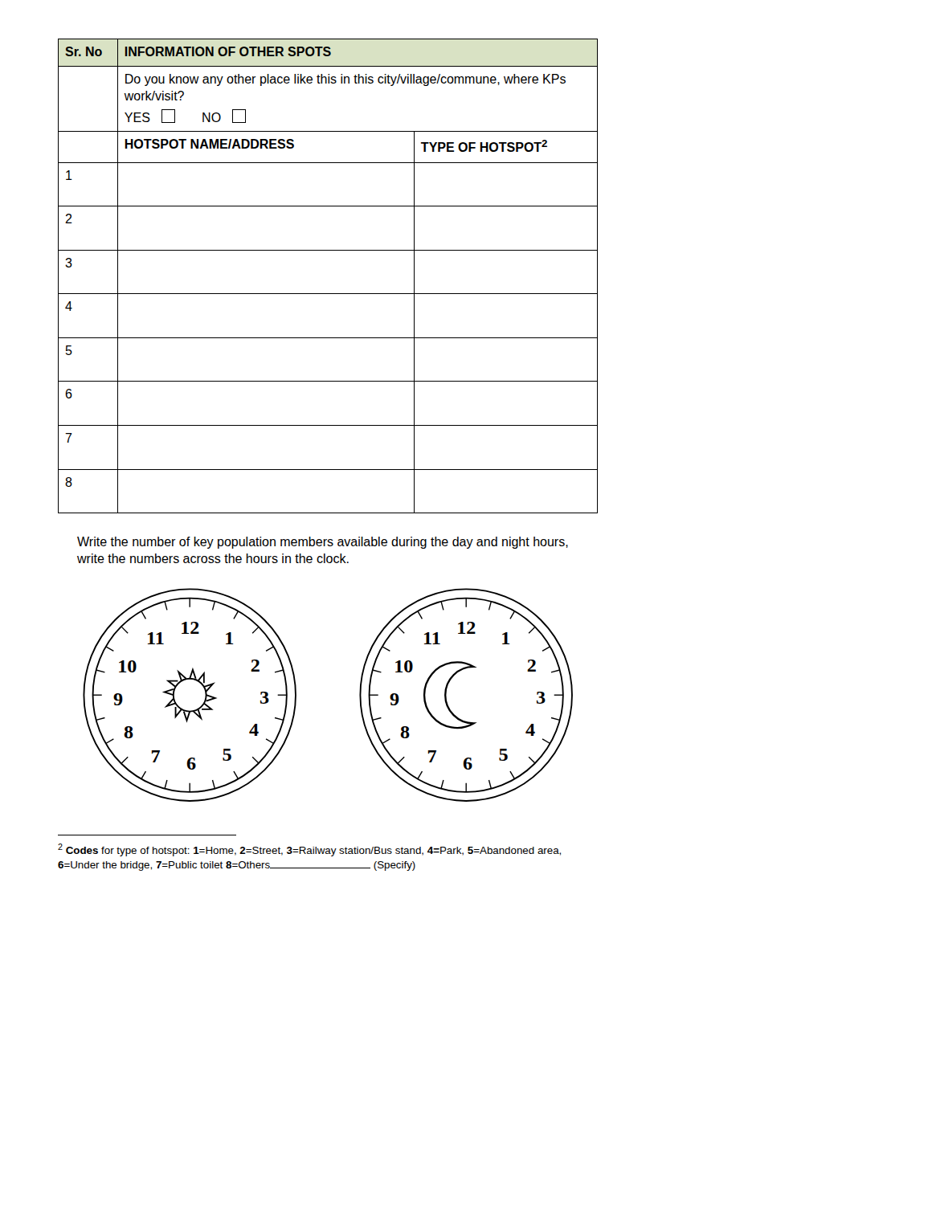| Sr. No | INFORMATION OF OTHER SPOTS |
| --- | --- |
| | Do you know any other place like this in this city/village/commune, where KPs work/visit? YES NO |
| | HOTSPOT NAME/ADDRESS | TYPE OF HOTSPOT 2 |
| 1 | | |
| 2 | | |
| 3 | | |
| 4 | | |
| 5 | | |
| 6 | | |
| 7 | | |
| 8 | | |
Write the number of key population members available during the day and night hours, write the numbers across the hours in the clock.
12 1 2 3 4 5 6 7 8 9 10 11
12 1 2 3 4 5 6 7 8 9 10 11
2 Codes for type of hotspot: 1=Home, 2=Street, 3=Railway station/Bus stand, 4=Park, 5=Abandoned area, 6=Under the bridge, 7=Public toilet 8=Others (Specify)